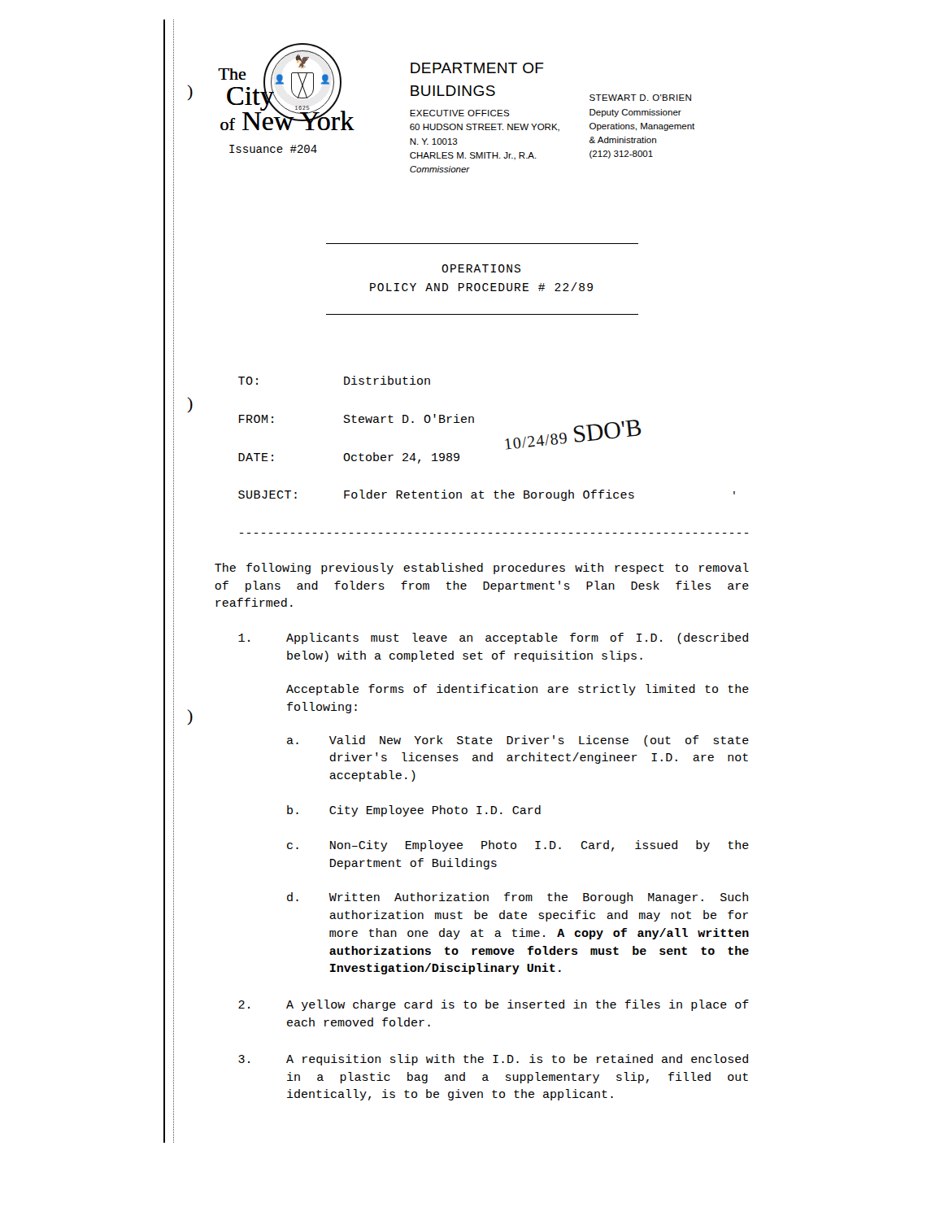) ) )
🦅 👤👤 1625
The City of New York
Issuance #204
DEPARTMENT OF BUILDINGS
EXECUTIVE OFFICES
60 HUDSON STREET. NEW YORK, N. Y. 10013
CHARLES M. SMITH. Jr., R.A. Commissioner
STEWART D. O'BRIEN
Deputy Commissioner
Operations, Management
& Administration
(212) 312-8001
OPERATIONS
POLICY AND PROCEDURE # 22/89
TO:
Distribution
FROM:
Stewart D. O'Brien
DATE:
October 24, 1989 10/24/89 SDO'B
SUBJECT:
Folder Retention at the Borough Offices '
-------------------------------------------------------------------------------
The following previously established procedures with respect to removal of plans and folders from the Department's Plan Desk files are reaffirmed.
1.
Applicants must leave an acceptable form of I.D. (described below) with a completed set of requisition slips.
Acceptable forms of identification are strictly limited to the following:
a.
Valid New York State Driver's License (out of state driver's licenses and architect/engineer I.D. are not acceptable.)
b.
City Employee Photo I.D. Card
c.
Non–City Employee Photo I.D. Card, issued by the Department of Buildings
d.
Written Authorization from the Borough Manager. Such authorization must be date specific and may not be for more than one day at a time. A copy of any/all written authorizations to remove folders must be sent to the Investigation/Disciplinary Unit.
2.
A yellow charge card is to be inserted in the files in place of each removed folder.
3.
A requisition slip with the I.D. is to be retained and enclosed in a plastic bag and a supplementary slip, filled out identically, is to be given to the applicant.